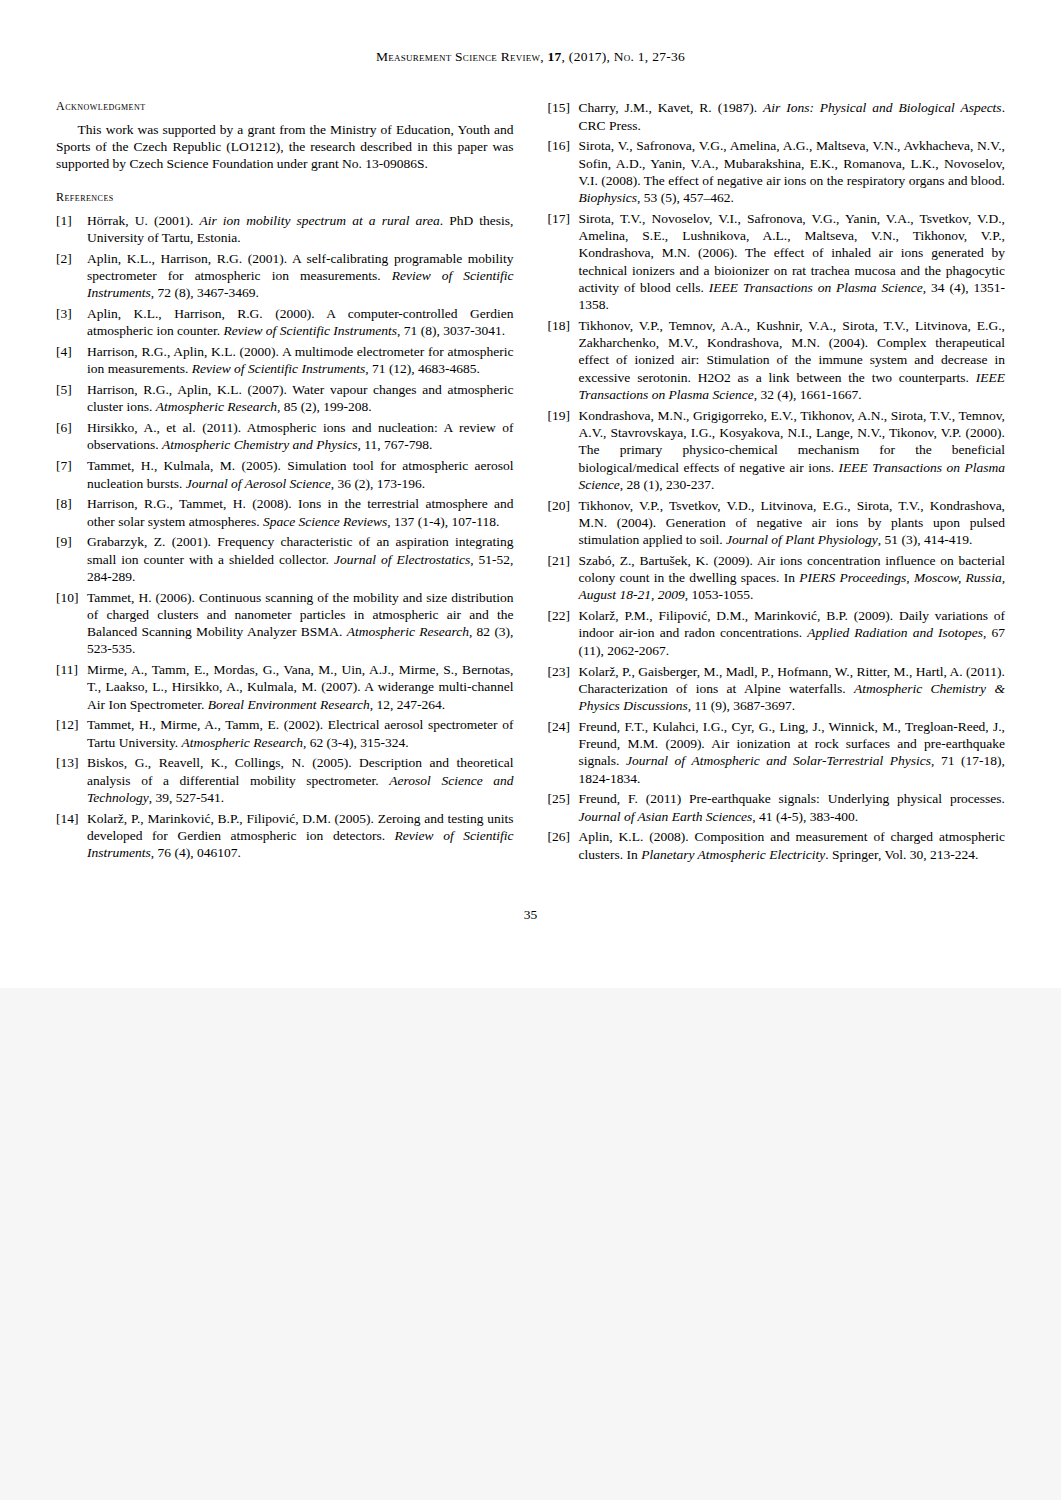Measurement Science Review, 17, (2017), No. 1, 27-36
Acknowledgment
This work was supported by a grant from the Ministry of Education, Youth and Sports of the Czech Republic (LO1212), the research described in this paper was supported by Czech Science Foundation under grant No. 13-09086S.
References
[1] Hörrak, U. (2001). Air ion mobility spectrum at a rural area. PhD thesis, University of Tartu, Estonia.
[2] Aplin, K.L., Harrison, R.G. (2001). A self-calibrating programable mobility spectrometer for atmospheric ion measurements. Review of Scientific Instruments, 72 (8), 3467-3469.
[3] Aplin, K.L., Harrison, R.G. (2000). A computer-controlled Gerdien atmospheric ion counter. Review of Scientific Instruments, 71 (8), 3037-3041.
[4] Harrison, R.G., Aplin, K.L. (2000). A multimode electrometer for atmospheric ion measurements. Review of Scientific Instruments, 71 (12), 4683-4685.
[5] Harrison, R.G., Aplin, K.L. (2007). Water vapour changes and atmospheric cluster ions. Atmospheric Research, 85 (2), 199-208.
[6] Hirsikko, A., et al. (2011). Atmospheric ions and nucleation: A review of observations. Atmospheric Chemistry and Physics, 11, 767-798.
[7] Tammet, H., Kulmala, M. (2005). Simulation tool for atmospheric aerosol nucleation bursts. Journal of Aerosol Science, 36 (2), 173-196.
[8] Harrison, R.G., Tammet, H. (2008). Ions in the terrestrial atmosphere and other solar system atmospheres. Space Science Reviews, 137 (1-4), 107-118.
[9] Grabarzyk, Z. (2001). Frequency characteristic of an aspiration integrating small ion counter with a shielded collector. Journal of Electrostatics, 51-52, 284-289.
[10] Tammet, H. (2006). Continuous scanning of the mobility and size distribution of charged clusters and nanometer particles in atmospheric air and the Balanced Scanning Mobility Analyzer BSMA. Atmospheric Research, 82 (3), 523-535.
[11] Mirme, A., Tamm, E., Mordas, G., Vana, M., Uin, A.J., Mirme, S., Bernotas, T., Laakso, L., Hirsikko, A., Kulmala, M. (2007). A widerange multi-channel Air Ion Spectrometer. Boreal Environment Research, 12, 247-264.
[12] Tammet, H., Mirme, A., Tamm, E. (2002). Electrical aerosol spectrometer of Tartu University. Atmospheric Research, 62 (3-4), 315-324.
[13] Biskos, G., Reavell, K., Collings, N. (2005). Description and theoretical analysis of a differential mobility spectrometer. Aerosol Science and Technology, 39, 527-541.
[14] Kolarž, P., Marinković, B.P., Filipović, D.M. (2005). Zeroing and testing units developed for Gerdien atmospheric ion detectors. Review of Scientific Instruments, 76 (4), 046107.
[15] Charry, J.M., Kavet, R. (1987). Air Ions: Physical and Biological Aspects. CRC Press.
[16] Sirota, V., Safronova, V.G., Amelina, A.G., Maltseva, V.N., Avkhacheva, N.V., Sofin, A.D., Yanin, V.A., Mubarakshina, E.K., Romanova, L.K., Novoselov, V.I. (2008). The effect of negative air ions on the respiratory organs and blood. Biophysics, 53 (5), 457–462.
[17] Sirota, T.V., Novoselov, V.I., Safronova, V.G., Yanin, V.A., Tsvetkov, V.D., Amelina, S.E., Lushnikova, A.L., Maltseva, V.N., Tikhonov, V.P., Kondrashova, M.N. (2006). The effect of inhaled air ions generated by technical ionizers and a bioionizer on rat trachea mucosa and the phagocytic activity of blood cells. IEEE Transactions on Plasma Science, 34 (4), 1351-1358.
[18] Tikhonov, V.P., Temnov, A.A., Kushnir, V.A., Sirota, T.V., Litvinova, E.G., Zakharchenko, M.V., Kondrashova, M.N. (2004). Complex therapeutical effect of ionized air: Stimulation of the immune system and decrease in excessive serotonin. H2O2 as a link between the two counterparts. IEEE Transactions on Plasma Science, 32 (4), 1661-1667.
[19] Kondrashova, M.N., Grigigorreko, E.V., Tikhonov, A.N., Sirota, T.V., Temnov, A.V., Stavrovskaya, I.G., Kosyakova, N.I., Lange, N.V., Tikonov, V.P. (2000). The primary physico-chemical mechanism for the beneficial biological/medical effects of negative air ions. IEEE Transactions on Plasma Science, 28 (1), 230-237.
[20] Tikhonov, V.P., Tsvetkov, V.D., Litvinova, E.G., Sirota, T.V., Kondrashova, M.N. (2004). Generation of negative air ions by plants upon pulsed stimulation applied to soil. Journal of Plant Physiology, 51 (3), 414-419.
[21] Szabó, Z., Bartušek, K. (2009). Air ions concentration influence on bacterial colony count in the dwelling spaces. In PIERS Proceedings, Moscow, Russia, August 18-21, 2009, 1053-1055.
[22] Kolarž, P.M., Filipović, D.M., Marinković, B.P. (2009). Daily variations of indoor air-ion and radon concentrations. Applied Radiation and Isotopes, 67 (11), 2062-2067.
[23] Kolarž, P., Gaisberger, M., Madl, P., Hofmann, W., Ritter, M., Hartl, A. (2011). Characterization of ions at Alpine waterfalls. Atmospheric Chemistry & Physics Discussions, 11 (9), 3687-3697.
[24] Freund, F.T., Kulahci, I.G., Cyr, G., Ling, J., Winnick, M., Tregloan-Reed, J., Freund, M.M. (2009). Air ionization at rock surfaces and pre-earthquake signals. Journal of Atmospheric and Solar-Terrestrial Physics, 71 (17-18), 1824-1834.
[25] Freund, F. (2011) Pre-earthquake signals: Underlying physical processes. Journal of Asian Earth Sciences, 41 (4-5), 383-400.
[26] Aplin, K.L. (2008). Composition and measurement of charged atmospheric clusters. In Planetary Atmospheric Electricity. Springer, Vol. 30, 213-224.
35